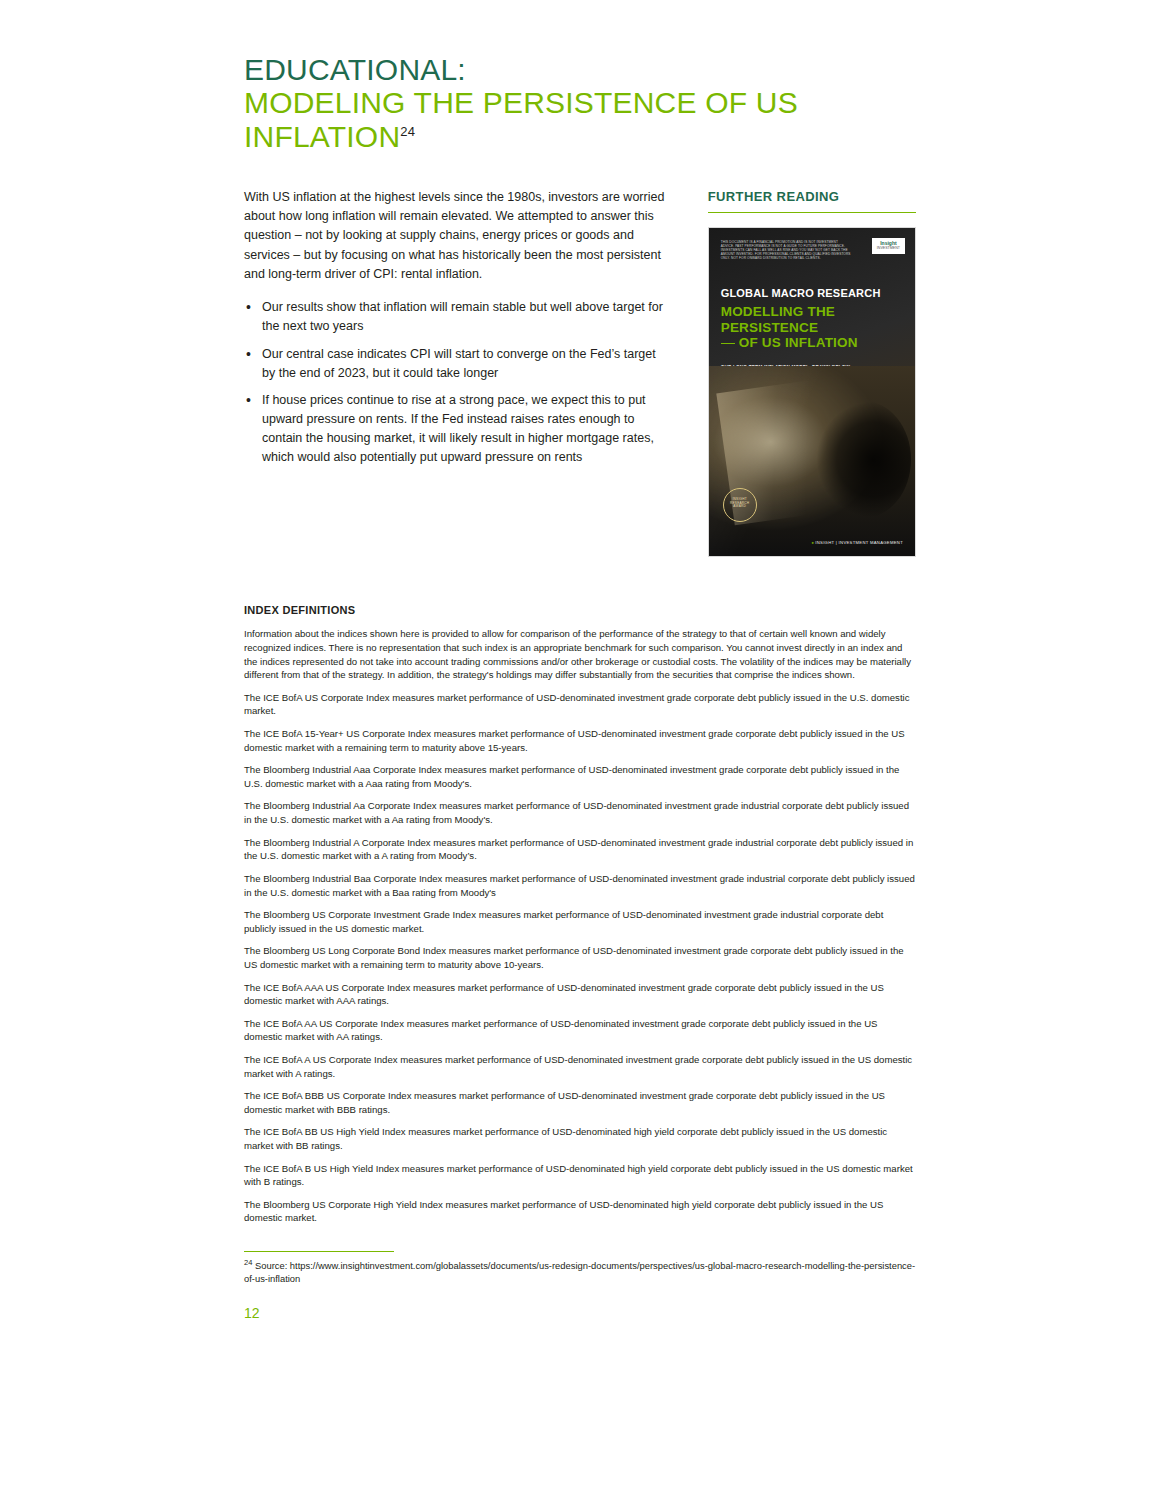EDUCATIONAL:
MODELING THE PERSISTENCE OF US INFLATION24
With US inflation at the highest levels since the 1980s, investors are worried about how long inflation will remain elevated. We attempted to answer this question – not by looking at supply chains, energy prices or goods and services – but by focusing on what has historically been the most persistent and long-term driver of CPI: rental inflation.
Our results show that inflation will remain stable but well above target for the next two years
Our central case indicates CPI will start to converge on the Fed’s target by the end of 2023, but it could take longer
If house prices continue to rise at a strong pace, we expect this to put upward pressure on rents. If the Fed instead raises rates enough to contain the housing market, it will likely result in higher mortgage rates, which would also potentially put upward pressure on rents
FURTHER READING
InsightINVESTMENT
THIS DOCUMENT IS A FINANCIAL PROMOTION AND IS NOT INVESTMENT ADVICE. PAST PERFORMANCE IS NOT A GUIDE TO FUTURE PERFORMANCE. INVESTMENTS CAN FALL AS WELL AS RISE AND YOU MAY NOT GET BACK THE AMOUNT INVESTED. FOR PROFESSIONAL CLIENTS AND QUALIFIED INVESTORS ONLY. NOT FOR ONWARD DISTRIBUTION TO RETAIL CLIENTS.
GLOBAL MACRO RESEARCH
MODELLING THE PERSISTENCE
OF US INFLATION
OUR LONG-TERM INFLATION MODEL, DRAWN BELOW, SUGGESTS THE LARGEST “STICKY” INFLATION COMPONENT INDICATES THAT US CPI WILL REMAIN SHARPLY ELEVATED FOR THE NEXT TWO YEARS, BUT WILL NOT ACCELERATE FURTHER.
MARCH 2022
INSIGHT
RESEARCH
AWARD
▸ INSIGHT | INVESTMENT MANAGEMENT
INDEX DEFINITIONS
Information about the indices shown here is provided to allow for comparison of the performance of the strategy to that of certain well known and widely recognized indices. There is no representation that such index is an appropriate benchmark for such comparison. You cannot invest directly in an index and the indices represented do not take into account trading commissions and/or other brokerage or custodial costs. The volatility of the indices may be materially different from that of the strategy. In addition, the strategy's holdings may differ substantially from the securities that comprise the indices shown.
The ICE BofA US Corporate Index measures market performance of USD-denominated investment grade corporate debt publicly issued in the U.S. domestic market.
The ICE BofA 15-Year+ US Corporate Index measures market performance of USD-denominated investment grade corporate debt publicly issued in the US domestic market with a remaining term to maturity above 15-years.
The Bloomberg Industrial Aaa Corporate Index measures market performance of USD-denominated investment grade corporate debt publicly issued in the U.S. domestic market with a Aaa rating from Moody's.
The Bloomberg Industrial Aa Corporate Index measures market performance of USD-denominated investment grade industrial corporate debt publicly issued in the U.S. domestic market with a Aa rating from Moody's.
The Bloomberg Industrial A Corporate Index measures market performance of USD-denominated investment grade industrial corporate debt publicly issued in the U.S. domestic market with a A rating from Moody’s.
The Bloomberg Industrial Baa Corporate Index measures market performance of USD-denominated investment grade industrial corporate debt publicly issued in the U.S. domestic market with a Baa rating from Moody's
The Bloomberg US Corporate Investment Grade Index measures market performance of USD-denominated investment grade industrial corporate debt publicly issued in the US domestic market.
The Bloomberg US Long Corporate Bond Index measures market performance of USD-denominated investment grade corporate debt publicly issued in the US domestic market with a remaining term to maturity above 10-years.
The ICE BofA AAA US Corporate Index measures market performance of USD-denominated investment grade corporate debt publicly issued in the US domestic market with AAA ratings.
The ICE BofA AA US Corporate Index measures market performance of USD-denominated investment grade corporate debt publicly issued in the US domestic market with AA ratings.
The ICE BofA A US Corporate Index measures market performance of USD-denominated investment grade corporate debt publicly issued in the US domestic market with A ratings.
The ICE BofA BBB US Corporate Index measures market performance of USD-denominated investment grade corporate debt publicly issued in the US domestic market with BBB ratings.
The ICE BofA BB US High Yield Index measures market performance of USD-denominated high yield corporate debt publicly issued in the US domestic market with BB ratings.
The ICE BofA B US High Yield Index measures market performance of USD-denominated high yield corporate debt publicly issued in the US domestic market with B ratings.
The Bloomberg US Corporate High Yield Index measures market performance of USD-denominated high yield corporate debt publicly issued in the US domestic market.
24 Source: https://www.insightinvestment.com/globalassets/documents/us-redesign-documents/perspectives/us-global-macro-research-modelling-the-persistence-of-us-inflation
12